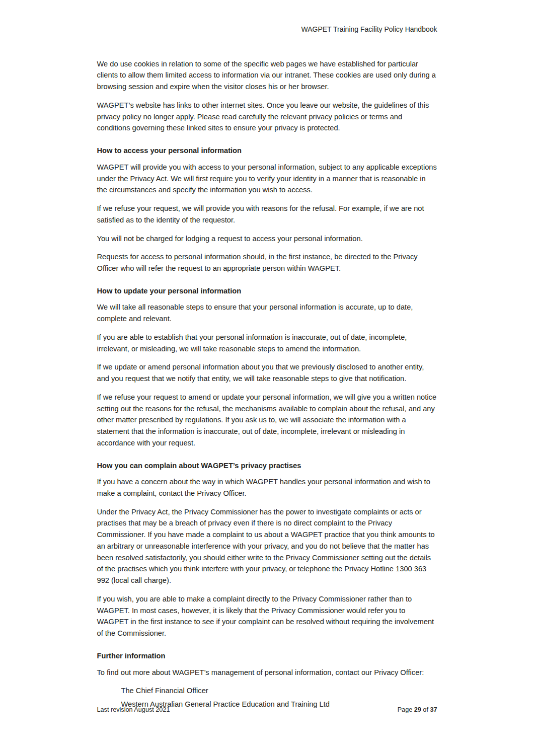WAGPET Training Facility Policy Handbook
We do use cookies in relation to some of the specific web pages we have established for particular clients to allow them limited access to information via our intranet. These cookies are used only during a browsing session and expire when the visitor closes his or her browser.
WAGPET’s website has links to other internet sites. Once you leave our website, the guidelines of this privacy policy no longer apply. Please read carefully the relevant privacy policies or terms and conditions governing these linked sites to ensure your privacy is protected.
How to access your personal information
WAGPET will provide you with access to your personal information, subject to any applicable exceptions under the Privacy Act. We will first require you to verify your identity in a manner that is reasonable in the circumstances and specify the information you wish to access.
If we refuse your request, we will provide you with reasons for the refusal. For example, if we are not satisfied as to the identity of the requestor.
You will not be charged for lodging a request to access your personal information.
Requests for access to personal information should, in the first instance, be directed to the Privacy Officer who will refer the request to an appropriate person within WAGPET.
How to update your personal information
We will take all reasonable steps to ensure that your personal information is accurate, up to date, complete and relevant.
If you are able to establish that your personal information is inaccurate, out of date, incomplete, irrelevant, or misleading, we will take reasonable steps to amend the information.
If we update or amend personal information about you that we previously disclosed to another entity, and you request that we notify that entity, we will take reasonable steps to give that notification.
If we refuse your request to amend or update your personal information, we will give you a written notice setting out the reasons for the refusal, the mechanisms available to complain about the refusal, and any other matter prescribed by regulations. If you ask us to, we will associate the information with a statement that the information is inaccurate, out of date, incomplete, irrelevant or misleading in accordance with your request.
How you can complain about WAGPET’s privacy practises
If you have a concern about the way in which WAGPET handles your personal information and wish to make a complaint, contact the Privacy Officer.
Under the Privacy Act, the Privacy Commissioner has the power to investigate complaints or acts or practises that may be a breach of privacy even if there is no direct complaint to the Privacy Commissioner. If you have made a complaint to us about a WAGPET practice that you think amounts to an arbitrary or unreasonable interference with your privacy, and you do not believe that the matter has been resolved satisfactorily, you should either write to the Privacy Commissioner setting out the details of the practises which you think interfere with your privacy, or telephone the Privacy Hotline 1300 363 992 (local call charge).
If you wish, you are able to make a complaint directly to the Privacy Commissioner rather than to WAGPET. In most cases, however, it is likely that the Privacy Commissioner would refer you to WAGPET in the first instance to see if your complaint can be resolved without requiring the involvement of the Commissioner.
Further information
To find out more about WAGPET’s management of personal information, contact our Privacy Officer:
The Chief Financial Officer
Western Australian General Practice Education and Training Ltd
Last revision August 2021 Page 29 of 37